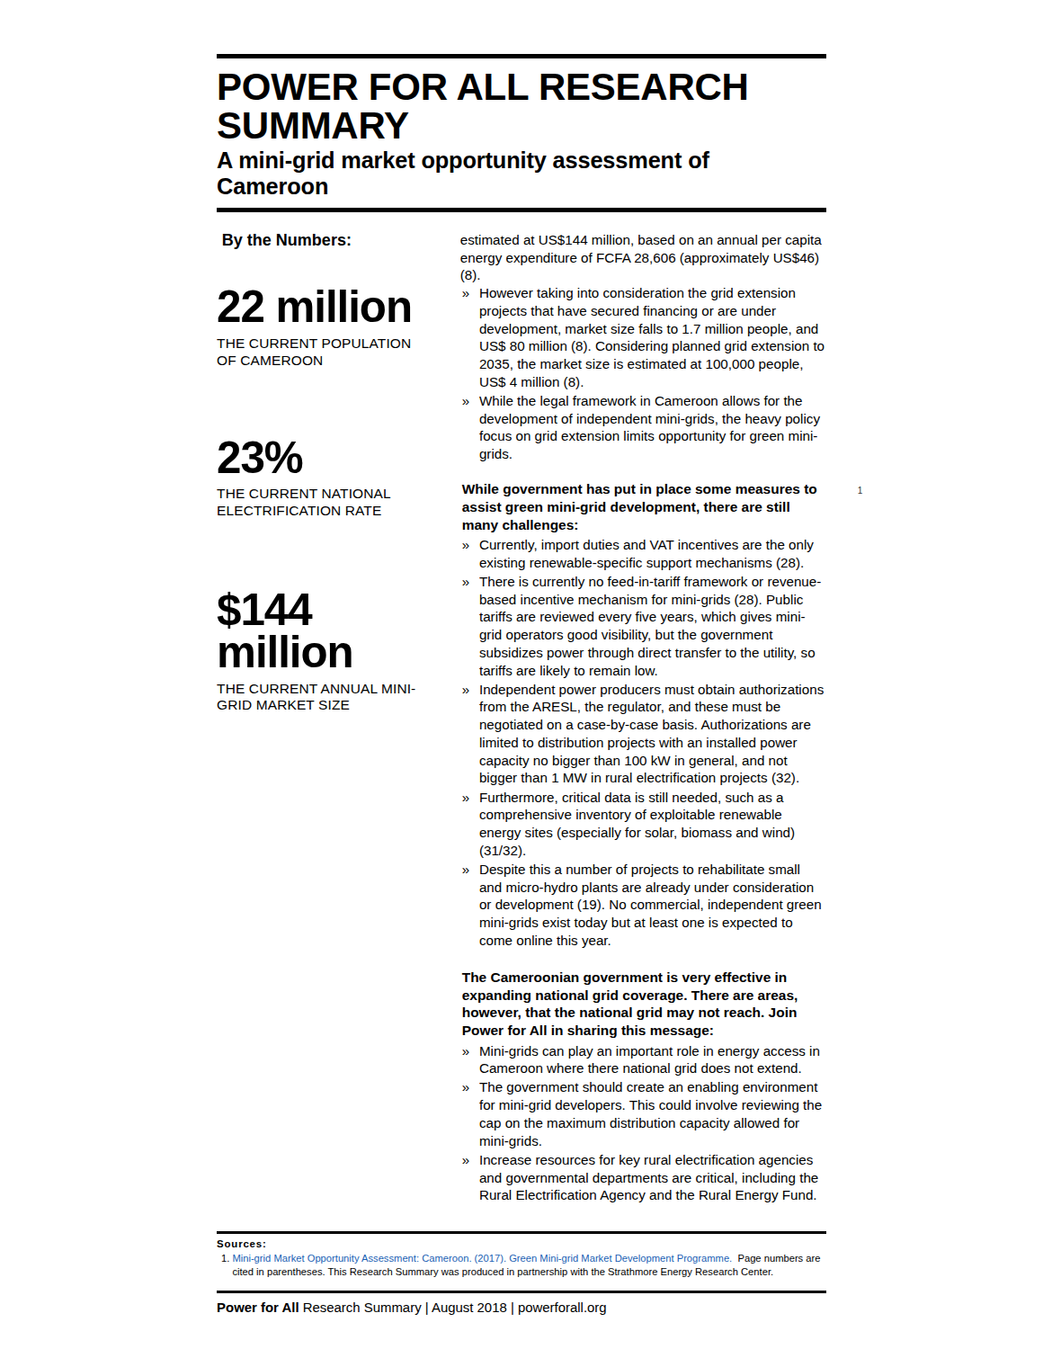Power for All Research Summary
A mini-grid market opportunity assessment of Cameroon
By the Numbers:
22 million
The current population of Cameroon
23%
The current national electrification rate
$144 million
The current annual mini-grid market size
estimated at US$144 million, based on an annual per capita energy expenditure of FCFA 28,606 (approximately US$46) (8).
However taking into consideration the grid extension projects that have secured financing or are under development, market size falls to 1.7 million people, and US$ 80 million (8). Considering planned grid extension to 2035, the market size is estimated at 100,000 people, US$ 4 million (8).
While the legal framework in Cameroon allows for the development of independent mini-grids, the heavy policy focus on grid extension limits opportunity for green mini-grids.
While government has put in place some measures to assist green mini-grid development, there are still many challenges:
Currently, import duties and VAT incentives are the only existing renewable-specific support mechanisms (28).
There is currently no feed-in-tariff framework or revenue-based incentive mechanism for mini-grids (28). Public tariffs are reviewed every five years, which gives mini-grid operators good visibility, but the government subsidizes power through direct transfer to the utility, so tariffs are likely to remain low.
Independent power producers must obtain authorizations from the ARESL, the regulator, and these must be negotiated on a case-by-case basis. Authorizations are limited to distribution projects with an installed power capacity no bigger than 100 kW in general, and not bigger than 1 MW in rural electrification projects (32).
Furthermore, critical data is still needed, such as a comprehensive inventory of exploitable renewable energy sites (especially for solar, biomass and wind) (31/32).
Despite this a number of projects to rehabilitate small and micro-hydro plants are already under consideration or development (19). No commercial, independent green mini-grids exist today but at least one is expected to come online this year.
The Cameroonian government is very effective in expanding national grid coverage. There are areas, however, that the national grid may not reach. Join Power for All in sharing this message:
Mini-grids can play an important role in energy access in Cameroon where there national grid does not extend.
The government should create an enabling environment for mini-grid developers. This could involve reviewing the cap on the maximum distribution capacity allowed for mini-grids.
Increase resources for key rural electrification agencies and governmental departments are critical, including the Rural Electrification Agency and the Rural Energy Fund.
1
Sources:
Mini-grid Market Opportunity Assessment: Cameroon. (2017). Green Mini-grid Market Development Programme. Page numbers are cited in parentheses. This Research Summary was produced in partnership with the Strathmore Energy Research Center.
Power for All Research Summary | August 2018 | powerforall.org